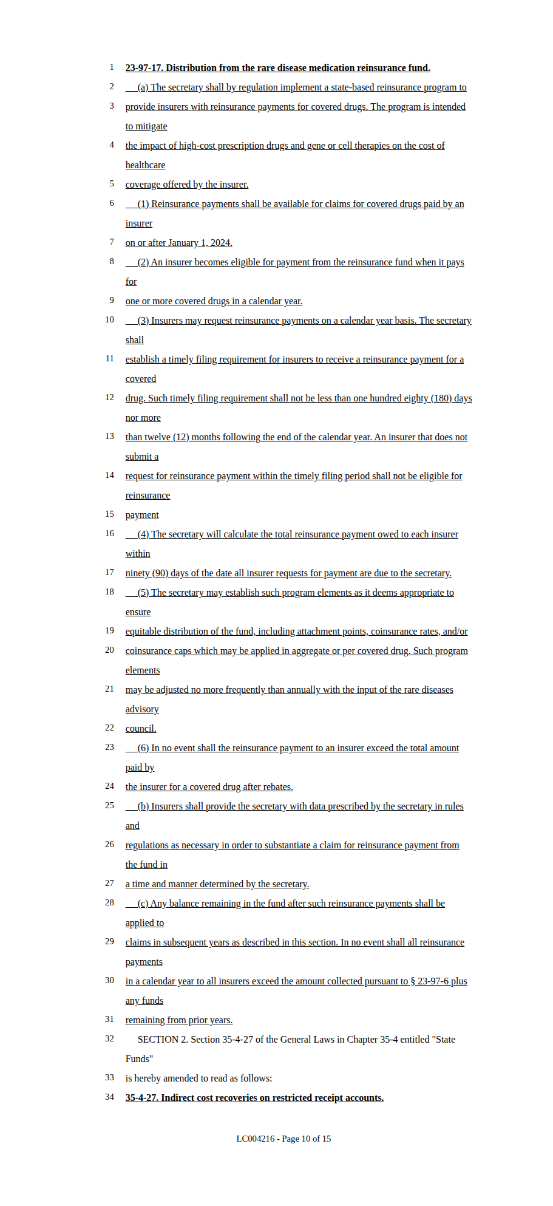23-97-17. Distribution from the rare disease medication reinsurance fund.
(a) The secretary shall by regulation implement a state-based reinsurance program to
provide insurers with reinsurance payments for covered drugs. The program is intended to mitigate
the impact of high-cost prescription drugs and gene or cell therapies on the cost of healthcare
coverage offered by the insurer.
(1) Reinsurance payments shall be available for claims for covered drugs paid by an insurer
on or after January 1, 2024.
(2) An insurer becomes eligible for payment from the reinsurance fund when it pays for
one or more covered drugs in a calendar year.
(3) Insurers may request reinsurance payments on a calendar year basis. The secretary shall
establish a timely filing requirement for insurers to receive a reinsurance payment for a covered
drug. Such timely filing requirement shall not be less than one hundred eighty (180) days nor more
than twelve (12) months following the end of the calendar year. An insurer that does not submit a
request for reinsurance payment within the timely filing period shall not be eligible for reinsurance
payment
(4) The secretary will calculate the total reinsurance payment owed to each insurer within
ninety (90) days of the date all insurer requests for payment are due to the secretary.
(5) The secretary may establish such program elements as it deems appropriate to ensure
equitable distribution of the fund, including attachment points, coinsurance rates, and/or
coinsurance caps which may be applied in aggregate or per covered drug. Such program elements
may be adjusted no more frequently than annually with the input of the rare diseases advisory
council.
(6) In no event shall the reinsurance payment to an insurer exceed the total amount paid by
the insurer for a covered drug after rebates.
(b) Insurers shall provide the secretary with data prescribed by the secretary in rules and
regulations as necessary in order to substantiate a claim for reinsurance payment from the fund in
a time and manner determined by the secretary.
(c) Any balance remaining in the fund after such reinsurance payments shall be applied to
claims in subsequent years as described in this section. In no event shall all reinsurance payments
in a calendar year to all insurers exceed the amount collected pursuant to § 23-97-6 plus any funds
remaining from prior years.
SECTION 2. Section 35-4-27 of the General Laws in Chapter 35-4 entitled "State Funds"
is hereby amended to read as follows:
35-4-27. Indirect cost recoveries on restricted receipt accounts.
LC004216 - Page 10 of 15